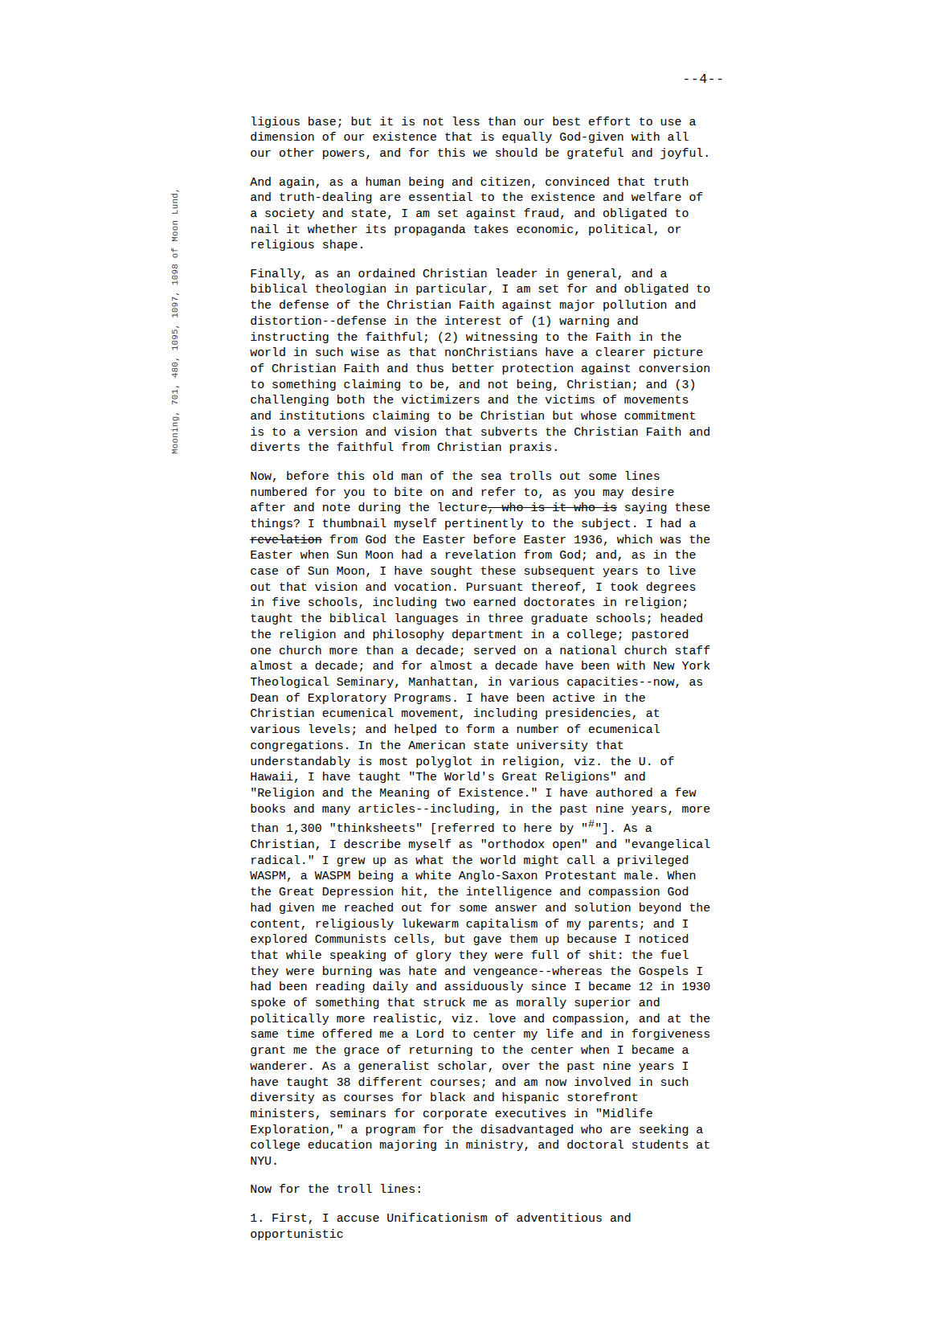--4--
ligious base; but it is not less than our best effort to use a dimension of our existence that is equally God-given with all our other powers, and for this we should be grateful and joyful.
And again, as a human being and citizen, convinced that truth and truth-dealing are essential to the existence and welfare of a society and state, I am set against fraud, and obligated to nail it whether its propaganda takes economic, political, or religious shape.
Finally, as an ordained Christian leader in general, and a biblical theologian in particular, I am set for and obligated to the defense of the Christian Faith against major pollution and distortion--defense in the interest of (1) warning and instructing the faithful; (2) witnessing to the Faith in the world in such wise as that nonChristians have a clearer picture of Christian Faith and thus better protection against conversion to something claiming to be, and not being, Christian; and (3) challenging both the victimizers and the victims of movements and institutions claiming to be Christian but whose commitment is to a version and vision that subverts the Christian Faith and diverts the faithful from Christian praxis.
Now, before this old man of the sea trolls out some lines numbered for you to bite on and refer to, as you may desire after and note during the lecture, who is it who is saying these things? I thumbnail myself pertinently to the subject. I had a revelation from God the Easter before Easter 1936, which was the Easter when Sun Moon had a revelation from God; and, as in the case of Sun Moon, I have sought these subsequent years to live out that vision and vocation. Pursuant thereof, I took degrees in five schools, including two earned doctorates in religion; taught the biblical languages in three graduate schools; headed the religion and philosophy department in a college; pastored one church more than a decade; served on a national church staff almost a decade; and for almost a decade have been with New York Theological Seminary, Manhattan, in various capacities--now, as Dean of Exploratory Programs. I have been active in the Christian ecumenical movement, including presidencies, at various levels; and helped to form a number of ecumenical congregations. In the American state university that understandably is most polyglot in religion, viz. the U. of Hawaii, I have taught "The World's Great Religions" and "Religion and the Meaning of Existence." I have authored a few books and many articles--including, in the past nine years, more than 1,300 "thinksheets" [referred to here by "#"]. As a Christian, I describe myself as "orthodox open" and "evangelical radical." I grew up as what the world might call a privileged WASPM, a WASPM being a white Anglo-Saxon Protestant male. When the Great Depression hit, the intelligence and compassion God had given me reached out for some answer and solution beyond the content, religiously lukewarm capitalism of my parents; and I explored Communists cells, but gave them up because I noticed that while speaking of glory they were full of shit: the fuel they were burning was hate and vengeance--whereas the Gospels I had been reading daily and assiduously since I became 12 in 1930 spoke of something that struck me as morally superior and politically more realistic, viz. love and compassion, and at the same time offered me a Lord to center my life and in forgiveness grant me the grace of returning to the center when I became a wanderer. As a generalist scholar, over the past nine years I have taught 38 different courses; and am now involved in such diversity as courses for black and hispanic storefront ministers, seminars for corporate executives in "Midlife Exploration," a program for the disadvantaged who are seeking a college education majoring in ministry, and doctoral students at NYU.
Now for the troll lines:
1. First, I accuse Unificationism of adventitious and opportunistic
Mooning, 701, 480, 1095, 1097, 1098 of Moon Lund,